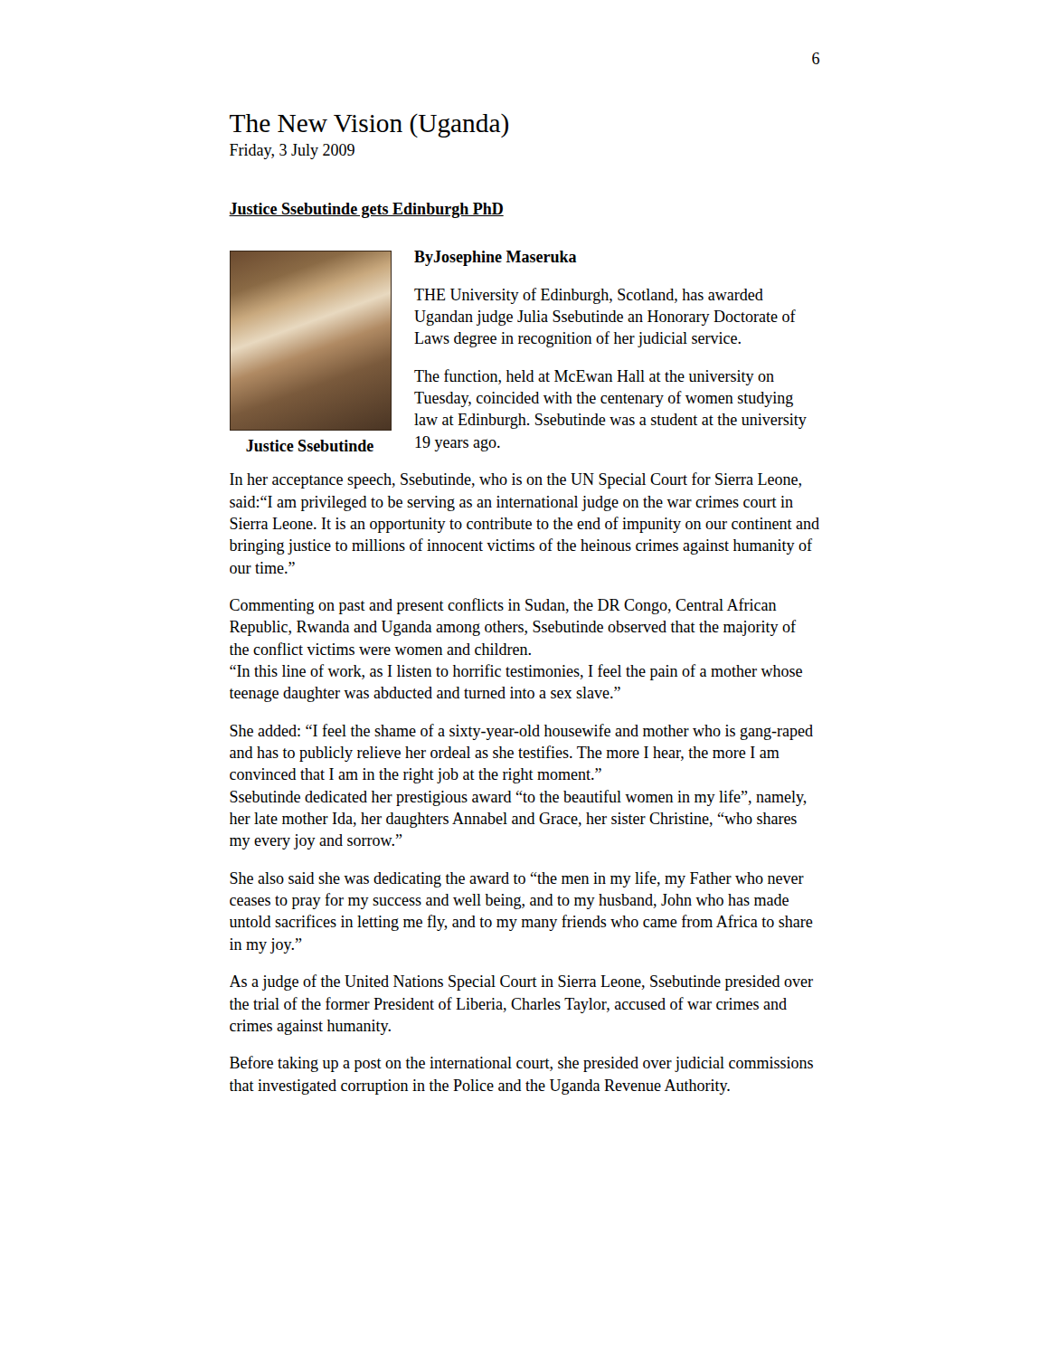6
The New Vision (Uganda)
Friday, 3 July 2009
Justice Ssebutinde gets Edinburgh PhD
Justice Ssebutinde
ByJosephine Maseruka
THE University of Edinburgh, Scotland, has awarded Ugandan judge Julia Ssebutinde an Honorary Doctorate of Laws degree in recognition of her judicial service.
The function, held at McEwan Hall at the university on Tuesday, coincided with the centenary of women studying law at Edinburgh. Ssebutinde was a student at the university 19 years ago.
In her acceptance speech, Ssebutinde, who is on the UN Special Court for Sierra Leone, said:“I am privileged to be serving as an international judge on the war crimes court in Sierra Leone. It is an opportunity to contribute to the end of impunity on our continent and bringing justice to millions of innocent victims of the heinous crimes against humanity of our time.”
Commenting on past and present conflicts in Sudan, the DR Congo, Central African Republic, Rwanda and Uganda among others, Ssebutinde observed that the majority of the conflict victims were women and children.
“In this line of work, as I listen to horrific testimonies, I feel the pain of a mother whose teenage daughter was abducted and turned into a sex slave.”
She added: “I feel the shame of a sixty-year-old housewife and mother who is gang-raped and has to publicly relieve her ordeal as she testifies. The more I hear, the more I am convinced that I am in the right job at the right moment.”
Ssebutinde dedicated her prestigious award “to the beautiful women in my life”, namely, her late mother Ida, her daughters Annabel and Grace, her sister Christine, “who shares my every joy and sorrow.”
She also said she was dedicating the award to “the men in my life, my Father who never ceases to pray for my success and well being, and to my husband, John who has made untold sacrifices in letting me fly, and to my many friends who came from Africa to share in my joy.”
As a judge of the United Nations Special Court in Sierra Leone, Ssebutinde presided over the trial of the former President of Liberia, Charles Taylor, accused of war crimes and crimes against humanity.
Before taking up a post on the international court, she presided over judicial commissions that investigated corruption in the Police and the Uganda Revenue Authority.